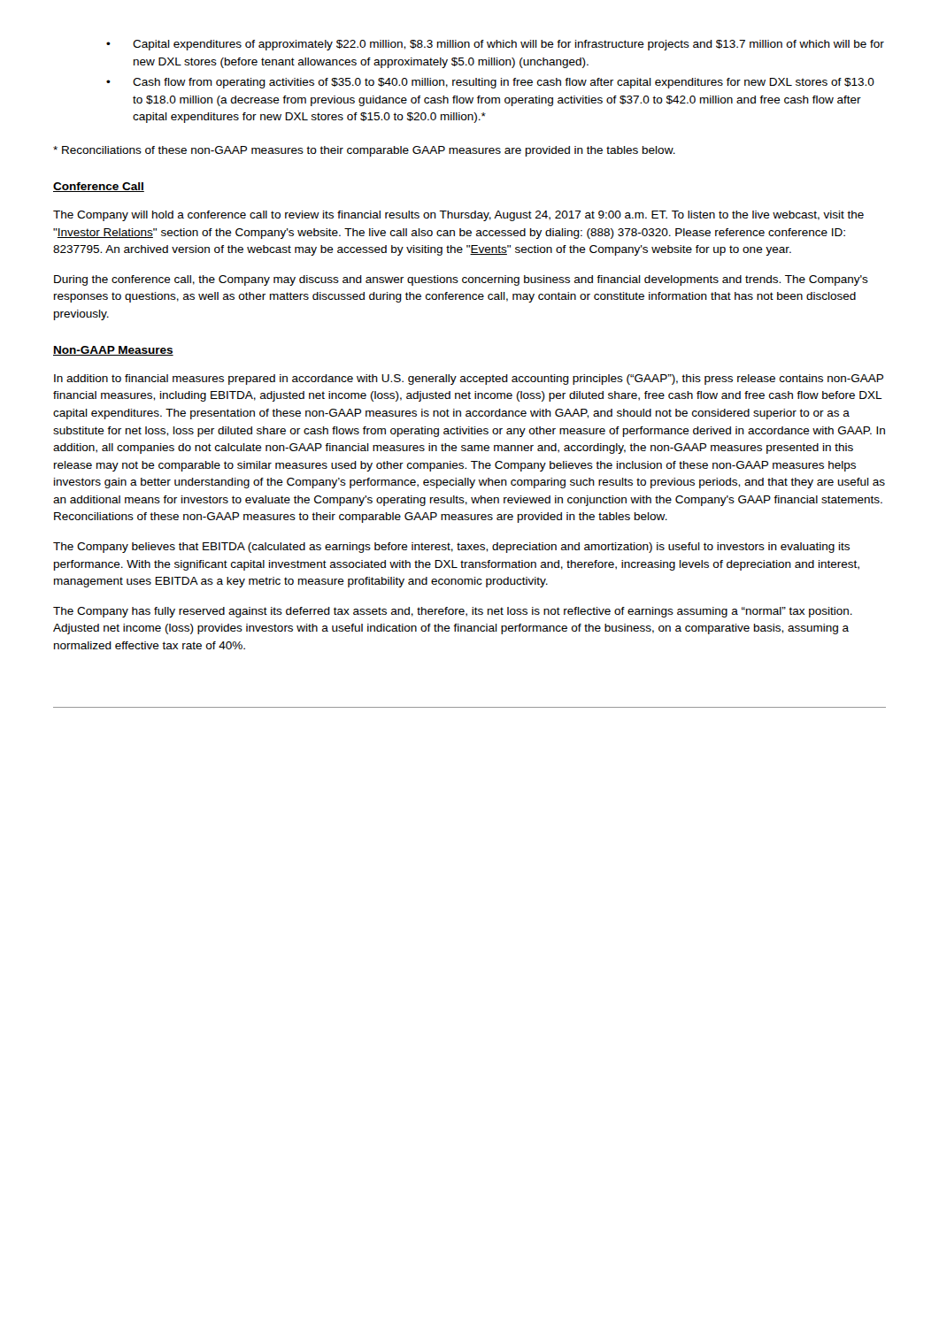Capital expenditures of approximately $22.0 million, $8.3 million of which will be for infrastructure projects and $13.7 million of which will be for new DXL stores (before tenant allowances of approximately $5.0 million) (unchanged).
Cash flow from operating activities of $35.0 to $40.0 million, resulting in free cash flow after capital expenditures for new DXL stores of $13.0 to $18.0 million (a decrease from previous guidance of cash flow from operating activities of $37.0 to $42.0 million and free cash flow after capital expenditures for new DXL stores of $15.0 to $20.0 million).*
* Reconciliations of these non-GAAP measures to their comparable GAAP measures are provided in the tables below.
Conference Call
The Company will hold a conference call to review its financial results on Thursday, August 24, 2017 at 9:00 a.m. ET. To listen to the live webcast, visit the "Investor Relations" section of the Company's website. The live call also can be accessed by dialing: (888) 378-0320. Please reference conference ID: 8237795. An archived version of the webcast may be accessed by visiting the "Events" section of the Company's website for up to one year.
During the conference call, the Company may discuss and answer questions concerning business and financial developments and trends. The Company's responses to questions, as well as other matters discussed during the conference call, may contain or constitute information that has not been disclosed previously.
Non-GAAP Measures
In addition to financial measures prepared in accordance with U.S. generally accepted accounting principles (“GAAP”), this press release contains non-GAAP financial measures, including EBITDA, adjusted net income (loss), adjusted net income (loss) per diluted share, free cash flow and free cash flow before DXL capital expenditures. The presentation of these non-GAAP measures is not in accordance with GAAP, and should not be considered superior to or as a substitute for net loss, loss per diluted share or cash flows from operating activities or any other measure of performance derived in accordance with GAAP. In addition, all companies do not calculate non-GAAP financial measures in the same manner and, accordingly, the non-GAAP measures presented in this release may not be comparable to similar measures used by other companies. The Company believes the inclusion of these non-GAAP measures helps investors gain a better understanding of the Company’s performance, especially when comparing such results to previous periods, and that they are useful as an additional means for investors to evaluate the Company's operating results, when reviewed in conjunction with the Company's GAAP financial statements. Reconciliations of these non-GAAP measures to their comparable GAAP measures are provided in the tables below.
The Company believes that EBITDA (calculated as earnings before interest, taxes, depreciation and amortization) is useful to investors in evaluating its performance. With the significant capital investment associated with the DXL transformation and, therefore, increasing levels of depreciation and interest, management uses EBITDA as a key metric to measure profitability and economic productivity.
The Company has fully reserved against its deferred tax assets and, therefore, its net loss is not reflective of earnings assuming a “normal” tax position. Adjusted net income (loss) provides investors with a useful indication of the financial performance of the business, on a comparative basis, assuming a normalized effective tax rate of 40%.